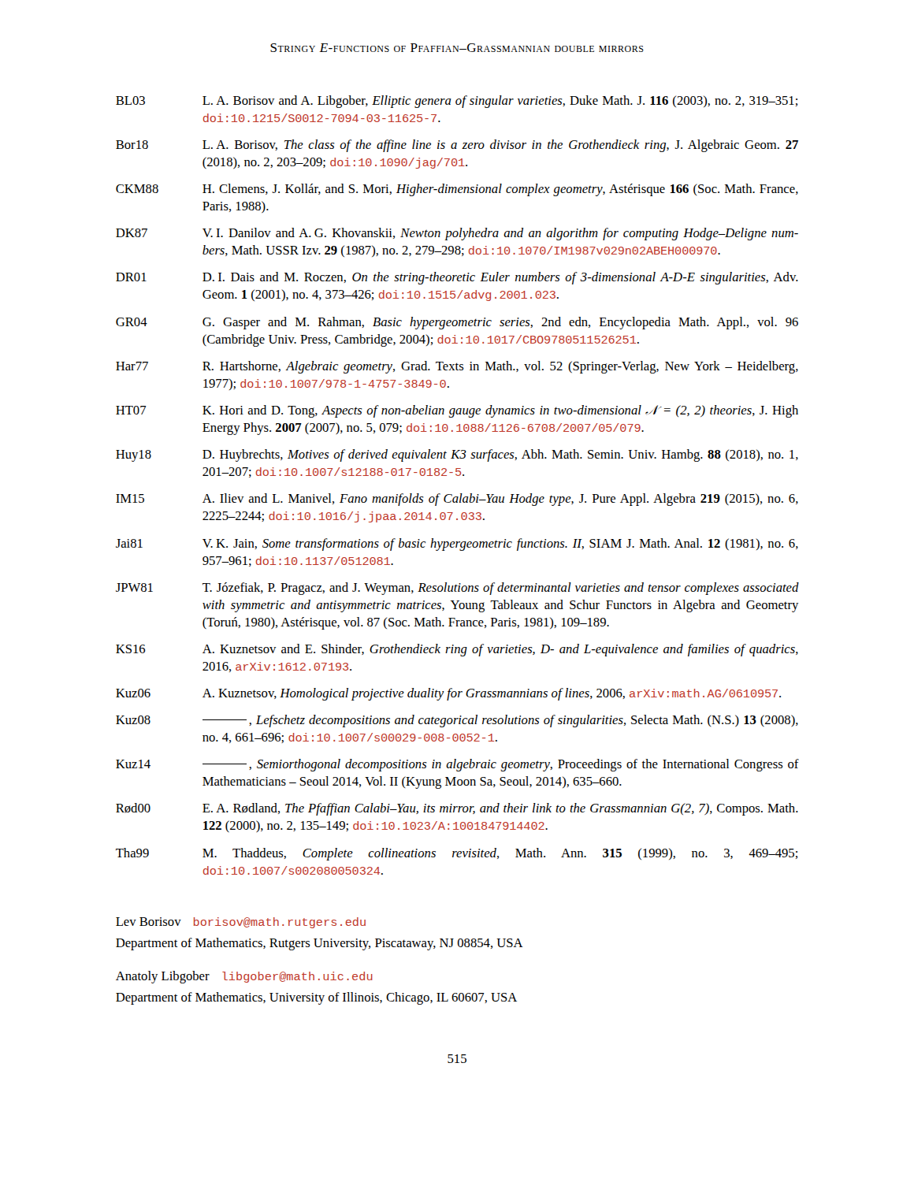Stringy E-functions of Pfaffian–Grassmannian double mirrors
BL03
L. A. Borisov and A. Libgober, Elliptic genera of singular varieties, Duke Math. J. 116 (2003), no. 2, 319–351; doi:10.1215/S0012-7094-03-11625-7.
Bor18
L. A. Borisov, The class of the affine line is a zero divisor in the Grothendieck ring, J. Algebraic Geom. 27 (2018), no. 2, 203–209; doi:10.1090/jag/701.
CKM88
H. Clemens, J. Kollár, and S. Mori, Higher-dimensional complex geometry, Astérisque 166 (Soc. Math. France, Paris, 1988).
DK87
V. I. Danilov and A. G. Khovanskii, Newton polyhedra and an algorithm for computing Hodge–Deligne numbers, Math. USSR Izv. 29 (1987), no. 2, 279–298; doi:10.1070/IM1987v029n02ABEH000970.
DR01
D. I. Dais and M. Roczen, On the string-theoretic Euler numbers of 3-dimensional A-D-E singularities, Adv. Geom. 1 (2001), no. 4, 373–426; doi:10.1515/advg.2001.023.
GR04
G. Gasper and M. Rahman, Basic hypergeometric series, 2nd edn, Encyclopedia Math. Appl., vol. 96 (Cambridge Univ. Press, Cambridge, 2004); doi:10.1017/CBO9780511526251.
Har77
R. Hartshorne, Algebraic geometry, Grad. Texts in Math., vol. 52 (Springer-Verlag, New York – Heidelberg, 1977); doi:10.1007/978-1-4757-3849-0.
HT07
K. Hori and D. Tong, Aspects of non-abelian gauge dynamics in two-dimensional 𝒩 = (2, 2) theories, J. High Energy Phys. 2007 (2007), no. 5, 079; doi:10.1088/1126-6708/2007/05/079.
Huy18
D. Huybrechts, Motives of derived equivalent K3 surfaces, Abh. Math. Semin. Univ. Hambg. 88 (2018), no. 1, 201–207; doi:10.1007/s12188-017-0182-5.
IM15
A. Iliev and L. Manivel, Fano manifolds of Calabi–Yau Hodge type, J. Pure Appl. Algebra 219 (2015), no. 6, 2225–2244; doi:10.1016/j.jpaa.2014.07.033.
Jai81
V. K. Jain, Some transformations of basic hypergeometric functions. II, SIAM J. Math. Anal. 12 (1981), no. 6, 957–961; doi:10.1137/0512081.
JPW81
T. Józefiak, P. Pragacz, and J. Weyman, Resolutions of determinantal varieties and tensor complexes associated with symmetric and antisymmetric matrices, Young Tableaux and Schur Functors in Algebra and Geometry (Toruń, 1980), Astérisque, vol. 87 (Soc. Math. France, Paris, 1981), 109–189.
KS16
A. Kuznetsov and E. Shinder, Grothendieck ring of varieties, D- and L-equivalence and families of quadrics, 2016, arXiv:1612.07193.
Kuz06
A. Kuznetsov, Homological projective duality for Grassmannians of lines, 2006, arXiv:math.AG/0610957.
Kuz08
, Lefschetz decompositions and categorical resolutions of singularities, Selecta Math. (N.S.) 13 (2008), no. 4, 661–696; doi:10.1007/s00029-008-0052-1.
Kuz14
, Semiorthogonal decompositions in algebraic geometry, Proceedings of the International Congress of Mathematicians – Seoul 2014, Vol. II (Kyung Moon Sa, Seoul, 2014), 635–660.
Rød00
E. A. Rødland, The Pfaffian Calabi–Yau, its mirror, and their link to the Grassmannian G(2, 7), Compos. Math. 122 (2000), no. 2, 135–149; doi:10.1023/A:1001847914402.
Tha99
M. Thaddeus, Complete collineations revisited, Math. Ann. 315 (1999), no. 3, 469–495; doi:10.1007/s002080050324.
Lev Borisov borisov@math.rutgers.edu
Department of Mathematics, Rutgers University, Piscataway, NJ 08854, USA
Anatoly Libgober libgober@math.uic.edu
Department of Mathematics, University of Illinois, Chicago, IL 60607, USA
515